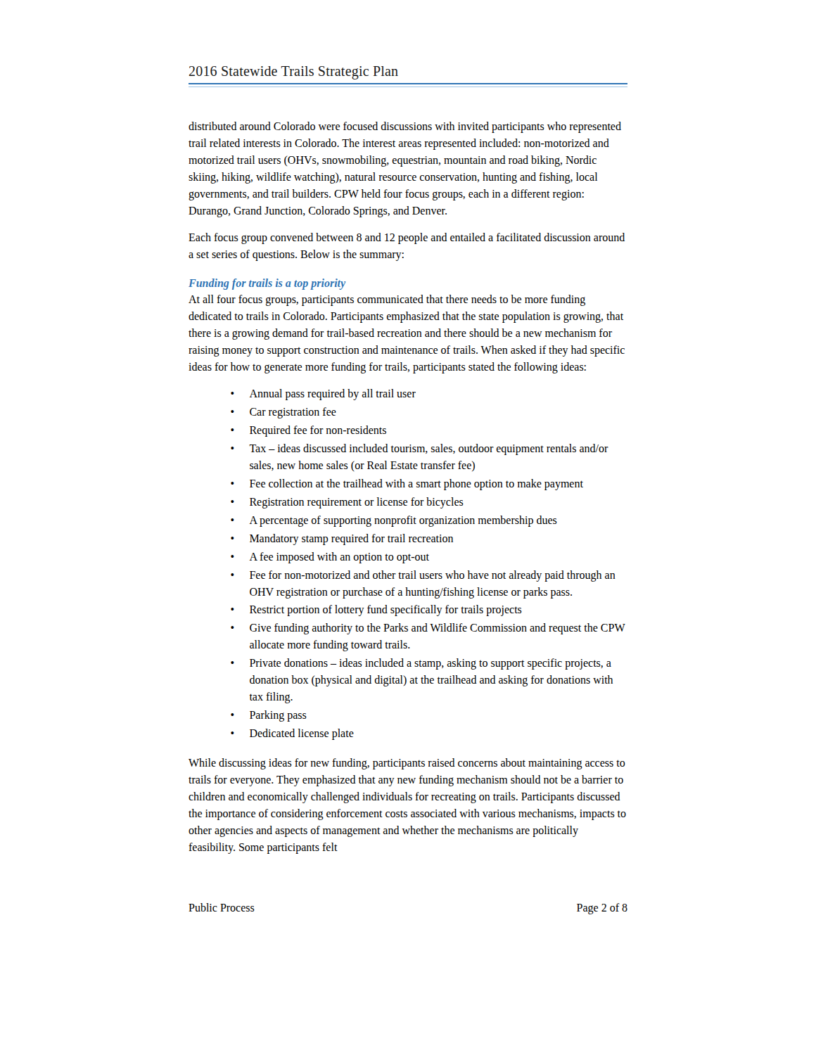2016 Statewide Trails Strategic Plan
distributed around Colorado were focused discussions with invited participants who represented trail related interests in Colorado. The interest areas represented included: non-motorized and motorized trail users (OHVs, snowmobiling, equestrian, mountain and road biking, Nordic skiing, hiking, wildlife watching), natural resource conservation, hunting and fishing, local governments, and trail builders. CPW held four focus groups, each in a different region: Durango, Grand Junction, Colorado Springs, and Denver.
Each focus group convened between 8 and 12 people and entailed a facilitated discussion around a set series of questions. Below is the summary:
Funding for trails is a top priority
At all four focus groups, participants communicated that there needs to be more funding dedicated to trails in Colorado. Participants emphasized that the state population is growing, that there is a growing demand for trail-based recreation and there should be a new mechanism for raising money to support construction and maintenance of trails. When asked if they had specific ideas for how to generate more funding for trails, participants stated the following ideas:
Annual pass required by all trail user
Car registration fee
Required fee for non-residents
Tax – ideas discussed included tourism, sales, outdoor equipment rentals and/or sales, new home sales (or Real Estate transfer fee)
Fee collection at the trailhead with a smart phone option to make payment
Registration requirement or license for bicycles
A percentage of supporting nonprofit organization membership dues
Mandatory stamp required for trail recreation
A fee imposed with an option to opt-out
Fee for non-motorized and other trail users who have not already paid through an OHV registration or purchase of a hunting/fishing license or parks pass.
Restrict portion of lottery fund specifically for trails projects
Give funding authority to the Parks and Wildlife Commission and request the CPW allocate more funding toward trails.
Private donations – ideas included a stamp, asking to support specific projects, a donation box (physical and digital) at the trailhead and asking for donations with tax filing.
Parking pass
Dedicated license plate
While discussing ideas for new funding, participants raised concerns about maintaining access to trails for everyone. They emphasized that any new funding mechanism should not be a barrier to children and economically challenged individuals for recreating on trails. Participants discussed the importance of considering enforcement costs associated with various mechanisms, impacts to other agencies and aspects of management and whether the mechanisms are politically feasibility. Some participants felt
Public Process Page 2 of 8